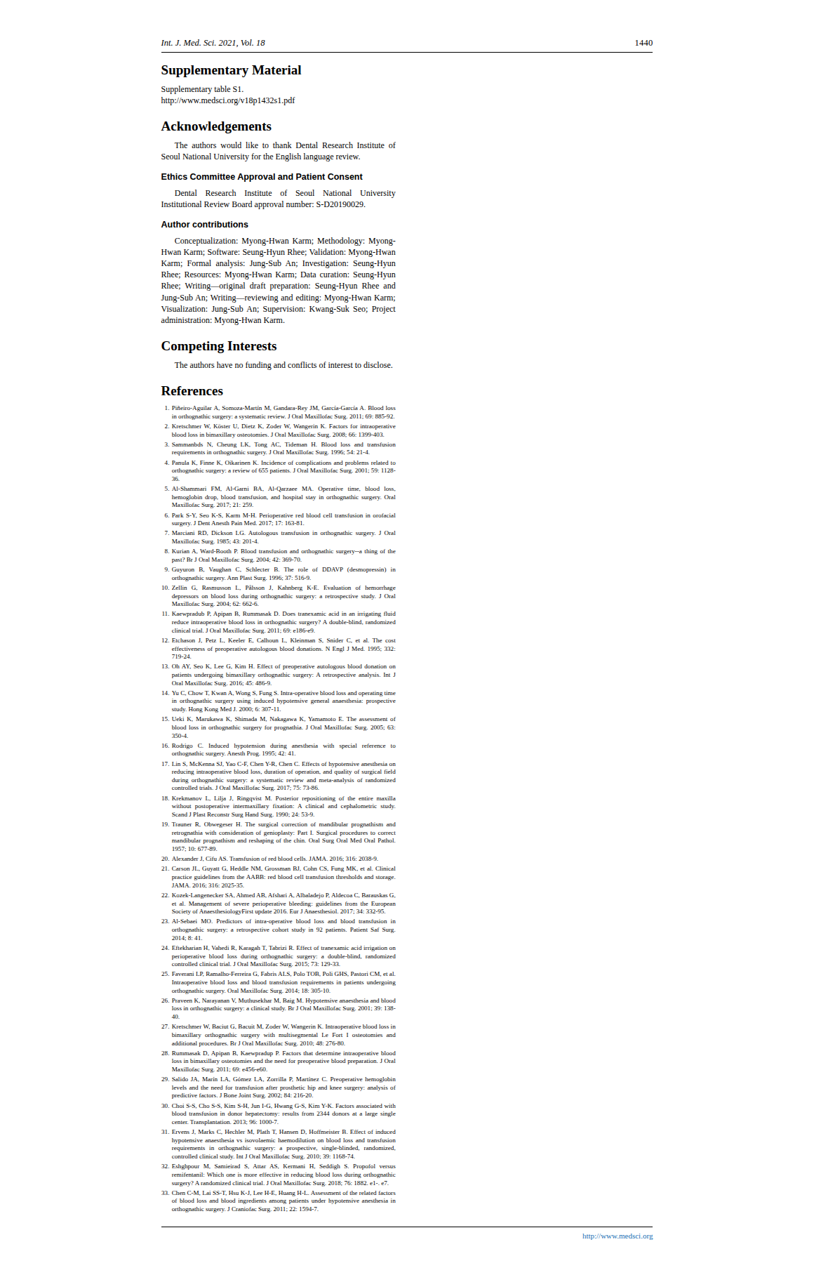Int. J. Med. Sci. 2021, Vol. 18 1440
Supplementary Material
Supplementary table S1.
http://www.medsci.org/v18p1432s1.pdf
Acknowledgements
The authors would like to thank Dental Research Institute of Seoul National University for the English language review.
Ethics Committee Approval and Patient Consent
Dental Research Institute of Seoul National University Institutional Review Board approval number: S-D20190029.
Author contributions
Conceptualization: Myong-Hwan Karm; Methodology: Myong-Hwan Karm; Software: Seung-Hyun Rhee; Validation: Myong-Hwan Karm; Formal analysis: Jung-Sub An; Investigation: Seung-Hyun Rhee; Resources: Myong-Hwan Karm; Data curation: Seung-Hyun Rhee; Writing—original draft preparation: Seung-Hyun Rhee and Jung-Sub An; Writing—reviewing and editing: Myong-Hwan Karm; Visualization: Jung-Sub An; Supervision: Kwang-Suk Seo; Project administration: Myong-Hwan Karm.
Competing Interests
The authors have no funding and conflicts of interest to disclose.
References
Piñeiro-Aguilar A, Somoza-Martín M, Gandara-Rey JM, García-García A. Blood loss in orthognathic surgery: a systematic review. J Oral Maxillofac Surg. 2011; 69: 885-92.
Kretschmer W, Köster U, Dietz K, Zoder W, Wangerin K. Factors for intraoperative blood loss in bimaxillary osteotomies. J Oral Maxillofac Surg. 2008; 66: 1399-403.
Sammanbds N, Cheung LK, Tong AC, Tideman H. Blood loss and transfusion requirements in orthognathic surgery. J Oral Maxillofac Surg. 1996; 54: 21-4.
Panula K, Finne K, Oikarinen K. Incidence of complications and problems related to orthognathic surgery: a review of 655 patients. J Oral Maxillofac Surg. 2001; 59: 1128-36.
Al-Shammari FM, Al-Garni BA, Al-Qarzaee MA. Operative time, blood loss, hemoglobin drop, blood transfusion, and hospital stay in orthognathic surgery. Oral Maxillofac Surg. 2017; 21: 259.
Park S-Y, Seo K-S, Karm M-H. Perioperative red blood cell transfusion in orofacial surgery. J Dent Anesth Pain Med. 2017; 17: 163-81.
Marciani RD, Dickson LG. Autologous transfusion in orthognathic surgery. J Oral Maxillofac Surg. 1985; 43: 201-4.
Kurian A, Ward-Booth P. Blood transfusion and orthognathic surgery--a thing of the past? Br J Oral Maxillofac Surg. 2004; 42: 369-70.
Guyuron B, Vaughan C, Schlecter B. The role of DDAVP (desmopressin) in orthognathic surgery. Ann Plast Surg. 1996; 37: 516-9.
Zellin G, Rasmusson L, Pålsson J, Kahnberg K-E. Evaluation of hemorrhage depressors on blood loss during orthognathic surgery: a retrospective study. J Oral Maxillofac Surg. 2004; 62: 662-6.
Kaewpradub P, Apipan B, Rummasak D. Does tranexamic acid in an irrigating fluid reduce intraoperative blood loss in orthognathic surgery? A double-blind, randomized clinical trial. J Oral Maxillofac Surg. 2011; 69: e186-e9.
Etchason J, Petz L, Keeler E, Calhoun L, Kleinman S, Snider C, et al. The cost effectiveness of preoperative autologous blood donations. N Engl J Med. 1995; 332: 719-24.
Oh AY, Seo K, Lee G, Kim H. Effect of preoperative autologous blood donation on patients undergoing bimaxillary orthognathic surgery: A retrospective analysis. Int J Oral Maxillofac Surg. 2016; 45: 486-9.
Yu C, Chow T, Kwan A, Wong S, Fung S. Intra-operative blood loss and operating time in orthognathic surgery using induced hypotensive general anaesthesia: prospective study. Hong Kong Med J. 2000; 6: 307-11.
Ueki K, Marukawa K, Shimada M, Nakagawa K, Yamamoto E. The assessment of blood loss in orthognathic surgery for prognathia. J Oral Maxillofac Surg. 2005; 63: 350-4.
Rodrigo C. Induced hypotension during anesthesia with special reference to orthognathic surgery. Anesth Prog. 1995; 42: 41.
Lin S, McKenna SJ, Yao C-F, Chen Y-R, Chen C. Effects of hypotensive anesthesia on reducing intraoperative blood loss, duration of operation, and quality of surgical field during orthognathic surgery: a systematic review and meta-analysis of randomized controlled trials. J Oral Maxillofac Surg. 2017; 75: 73-86.
Krekmanov L, Lilja J, Ringqvist M. Posterior repositioning of the entire maxilla without postoperative intermaxillary fixation: A clinical and cephalometric study. Scand J Plast Reconstr Surg Hand Surg. 1990; 24: 53-9.
Trauner R, Obwegeser H. The surgical correction of mandibular prognathism and retrognathia with consideration of genioplasty: Part I. Surgical procedures to correct mandibular prognathism and reshaping of the chin. Oral Surg Oral Med Oral Pathol. 1957; 10: 677-89.
Alexander J, Cifu AS. Transfusion of red blood cells. JAMA. 2016; 316: 2038-9.
Carson JL, Guyatt G, Heddle NM, Grossman BJ, Cohn CS, Fung MK, et al. Clinical practice guidelines from the AABB: red blood cell transfusion thresholds and storage. JAMA. 2016; 316: 2025-35.
Kozek-Langenecker SA, Ahmed AB, Afshari A, Albaladejo P, Aldecoa C, Barauskas G, et al. Management of severe perioperative bleeding: guidelines from the European Society of AnaesthesiologyFirst update 2016. Eur J Anaesthesiol. 2017; 34: 332-95.
Al-Sebaei MO. Predictors of intra-operative blood loss and blood transfusion in orthognathic surgery: a retrospective cohort study in 92 patients. Patient Saf Surg. 2014; 8: 41.
Eftekharian H, Vahedi R, Karagah T, Tabrizi R. Effect of tranexamic acid irrigation on perioperative blood loss during orthognathic surgery: a double-blind, randomized controlled clinical trial. J Oral Maxillofac Surg. 2015; 73: 129-33.
Faverani LP, Ramalho-Ferreira G, Fabris ALS, Polo TOB, Poli GHS, Pastori CM, et al. Intraoperative blood loss and blood transfusion requirements in patients undergoing orthognathic surgery. Oral Maxillofac Surg. 2014; 18: 305-10.
Praveen K, Narayanan V, Muthusekhar M, Baig M. Hypotensive anaesthesia and blood loss in orthognathic surgery: a clinical study. Br J Oral Maxillofac Surg. 2001; 39: 138-40.
Kretschmer W, Baciut G, Bacuit M, Zoder W, Wangerin K. Intraoperative blood loss in bimaxillary orthognathic surgery with multisegmental Le Fort I osteotomies and additional procedures. Br J Oral Maxillofac Surg. 2010; 48: 276-80.
Rummasak D, Apipan B, Kaewpradup P. Factors that determine intraoperative blood loss in bimaxillary osteotomies and the need for preoperative blood preparation. J Oral Maxillofac Surg. 2011; 69: e456-e60.
Salido JA, Marín LA, Gómez LA, Zorrilla P, Martínez C. Preoperative hemoglobin levels and the need for transfusion after prosthetic hip and knee surgery: analysis of predictive factors. J Bone Joint Surg. 2002; 84: 216-20.
Choi S-S, Cho S-S, Kim S-H, Jun I-G, Hwang G-S, Kim Y-K. Factors associated with blood transfusion in donor hepatectomy: results from 2344 donors at a large single center. Transplantation. 2013; 96: 1000-7.
Ervens J, Marks C, Hechler M, Plath T, Hansen D, Hoffmeister B. Effect of induced hypotensive anaesthesia vs isovolaemic haemodilution on blood loss and transfusion requirements in orthognathic surgery: a prospective, single-blinded, randomized, controlled clinical study. Int J Oral Maxillofac Surg. 2010; 39: 1168-74.
Eshghpour M, Samieirad S, Attar AS, Kermani H, Seddigh S. Propofol versus remifentanil: Which one is more effective in reducing blood loss during orthognathic surgery? A randomized clinical trial. J Oral Maxillofac Surg. 2018; 76: 1882. e1-. e7.
Chen C-M, Lai SS-T, Hsu K-J, Lee H-E, Huang H-L. Assessment of the related factors of blood loss and blood ingredients among patients under hypotensive anesthesia in orthognathic surgery. J Craniofac Surg. 2011; 22: 1594-7.
http://www.medsci.org